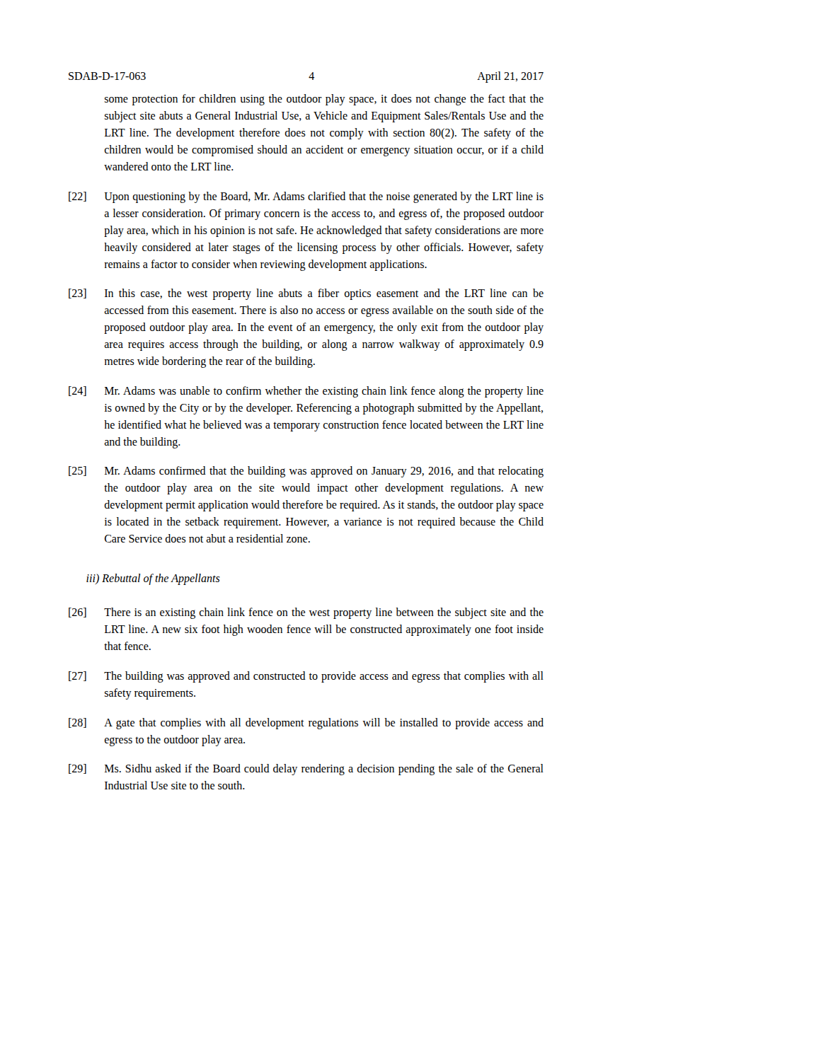SDAB-D-17-063
4
April 21, 2017
some protection for children using the outdoor play space, it does not change the fact that the subject site abuts a General Industrial Use, a Vehicle and Equipment Sales/Rentals Use and the LRT line. The development therefore does not comply with section 80(2). The safety of the children would be compromised should an accident or emergency situation occur, or if a child wandered onto the LRT line.
[22]
Upon questioning by the Board, Mr. Adams clarified that the noise generated by the LRT line is a lesser consideration. Of primary concern is the access to, and egress of, the proposed outdoor play area, which in his opinion is not safe. He acknowledged that safety considerations are more heavily considered at later stages of the licensing process by other officials. However, safety remains a factor to consider when reviewing development applications.
[23]
In this case, the west property line abuts a fiber optics easement and the LRT line can be accessed from this easement. There is also no access or egress available on the south side of the proposed outdoor play area. In the event of an emergency, the only exit from the outdoor play area requires access through the building, or along a narrow walkway of approximately 0.9 metres wide bordering the rear of the building.
[24]
Mr. Adams was unable to confirm whether the existing chain link fence along the property line is owned by the City or by the developer. Referencing a photograph submitted by the Appellant, he identified what he believed was a temporary construction fence located between the LRT line and the building.
[25]
Mr. Adams confirmed that the building was approved on January 29, 2016, and that relocating the outdoor play area on the site would impact other development regulations. A new development permit application would therefore be required. As it stands, the outdoor play space is located in the setback requirement. However, a variance is not required because the Child Care Service does not abut a residential zone.
iii) Rebuttal of the Appellants
[26]
There is an existing chain link fence on the west property line between the subject site and the LRT line. A new six foot high wooden fence will be constructed approximately one foot inside that fence.
[27]
The building was approved and constructed to provide access and egress that complies with all safety requirements.
[28]
A gate that complies with all development regulations will be installed to provide access and egress to the outdoor play area.
[29]
Ms. Sidhu asked if the Board could delay rendering a decision pending the sale of the General Industrial Use site to the south.